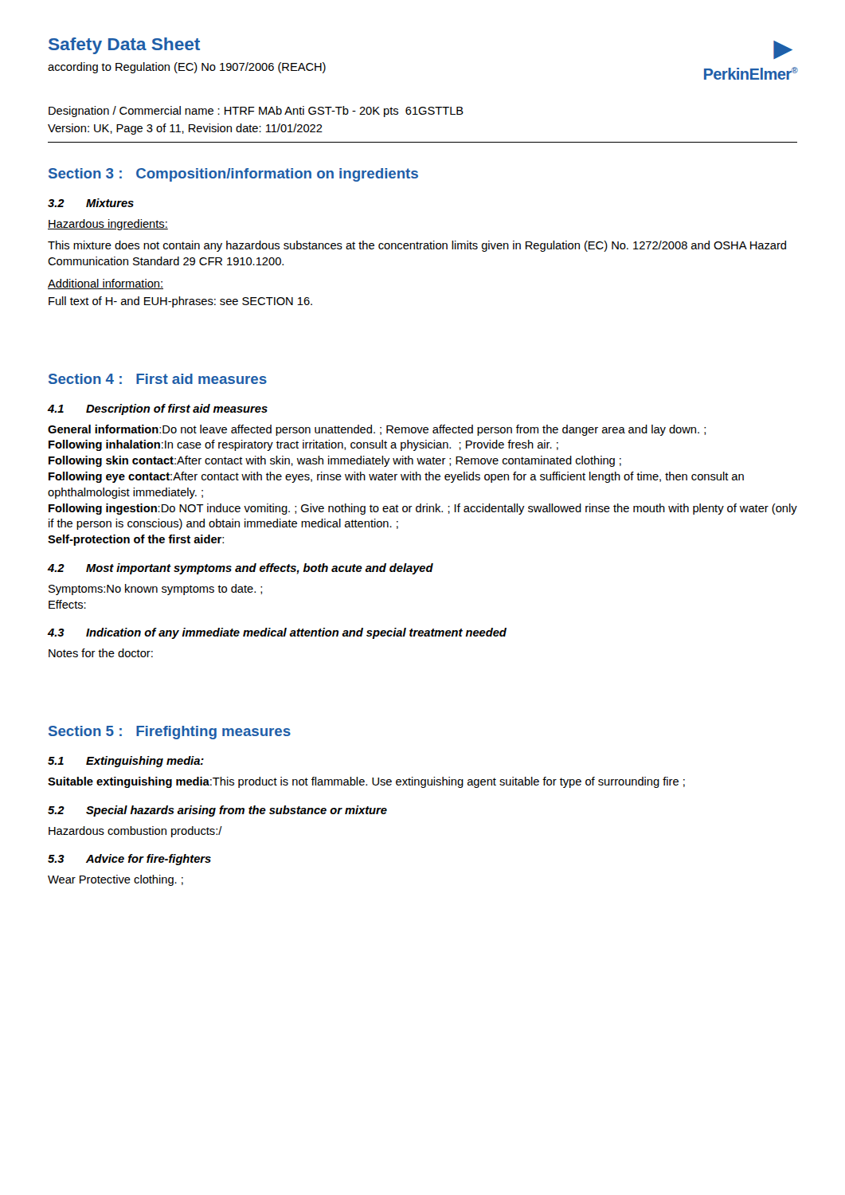►
PerkinElmer®
Safety Data Sheet
according to Regulation (EC) No 1907/2006 (REACH)
Designation / Commercial name : HTRF MAb Anti GST-Tb - 20K pts 61GSTTLB
Version: UK, Page 3 of 11, Revision date: 11/01/2022
Section 3 : Composition/information on ingredients
3.2 Mixtures
Hazardous ingredients:
This mixture does not contain any hazardous substances at the concentration limits given in Regulation (EC) No. 1272/2008 and OSHA Hazard Communication Standard 29 CFR 1910.1200.
Additional information:
Full text of H- and EUH-phrases: see SECTION 16.
Section 4 : First aid measures
4.1 Description of first aid measures
General information:Do not leave affected person unattended. ; Remove affected person from the danger area and lay down. ;
Following inhalation:In case of respiratory tract irritation, consult a physician. ; Provide fresh air. ;
Following skin contact:After contact with skin, wash immediately with water ; Remove contaminated clothing ;
Following eye contact:After contact with the eyes, rinse with water with the eyelids open for a sufficient length of time, then consult an ophthalmologist immediately. ;
Following ingestion:Do NOT induce vomiting. ; Give nothing to eat or drink. ; If accidentally swallowed rinse the mouth with plenty of water (only if the person is conscious) and obtain immediate medical attention. ;
Self-protection of the first aider:
4.2 Most important symptoms and effects, both acute and delayed
Symptoms:No known symptoms to date. ;
Effects:
4.3 Indication of any immediate medical attention and special treatment needed
Notes for the doctor:
Section 5 : Firefighting measures
5.1 Extinguishing media:
Suitable extinguishing media:This product is not flammable. Use extinguishing agent suitable for type of surrounding fire ;
5.2 Special hazards arising from the substance or mixture
Hazardous combustion products:/
5.3 Advice for fire-fighters
Wear Protective clothing. ;